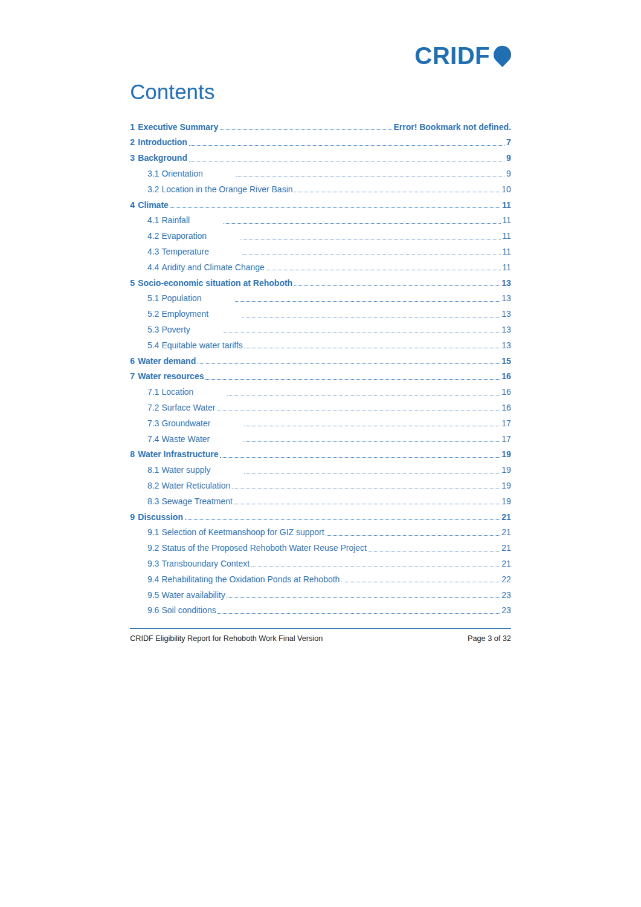CRIDF
Contents
1 Executive Summary Error! Bookmark not defined.
2 Introduction 7
3 Background 9
3.1 Orientation 9
3.2 Location in the Orange River Basin 10
4 Climate 11
4.1 Rainfall 11
4.2 Evaporation 11
4.3 Temperature 11
4.4 Aridity and Climate Change 11
5 Socio-economic situation at Rehoboth 13
5.1 Population 13
5.2 Employment 13
5.3 Poverty 13
5.4 Equitable water tariffs 13
6 Water demand 15
7 Water resources 16
7.1 Location 16
7.2 Surface Water 16
7.3 Groundwater 17
7.4 Waste Water 17
8 Water Infrastructure 19
8.1 Water supply 19
8.2 Water Reticulation 19
8.3 Sewage Treatment 19
9 Discussion 21
9.1 Selection of Keetmanshoop for GIZ support 21
9.2 Status of the Proposed Rehoboth Water Reuse Project 21
9.3 Transboundary Context 21
9.4 Rehabilitating the Oxidation Ponds at Rehoboth 22
9.5 Water availability 23
9.6 Soil conditions 23
CRIDF Eligibility Report for Rehoboth Work Final Version
Page 3 of 32